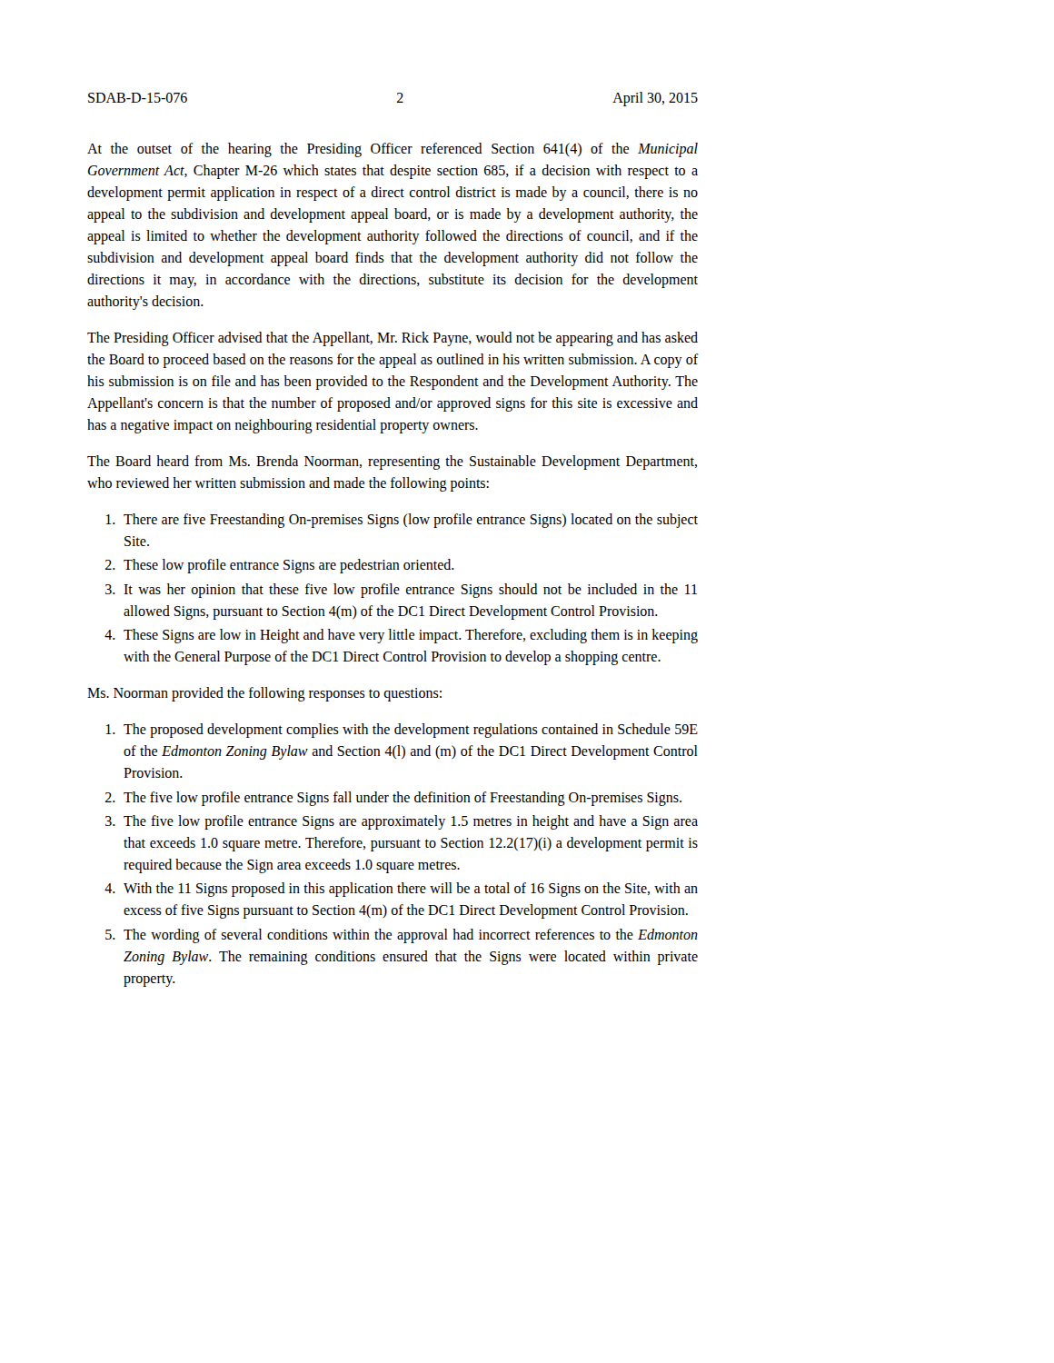SDAB-D-15-076 2 April 30, 2015
At the outset of the hearing the Presiding Officer referenced Section 641(4) of the Municipal Government Act, Chapter M-26 which states that despite section 685, if a decision with respect to a development permit application in respect of a direct control district is made by a council, there is no appeal to the subdivision and development appeal board, or is made by a development authority, the appeal is limited to whether the development authority followed the directions of council, and if the subdivision and development appeal board finds that the development authority did not follow the directions it may, in accordance with the directions, substitute its decision for the development authority's decision.
The Presiding Officer advised that the Appellant, Mr. Rick Payne, would not be appearing and has asked the Board to proceed based on the reasons for the appeal as outlined in his written submission. A copy of his submission is on file and has been provided to the Respondent and the Development Authority. The Appellant's concern is that the number of proposed and/or approved signs for this site is excessive and has a negative impact on neighbouring residential property owners.
The Board heard from Ms. Brenda Noorman, representing the Sustainable Development Department, who reviewed her written submission and made the following points:
There are five Freestanding On-premises Signs (low profile entrance Signs) located on the subject Site.
These low profile entrance Signs are pedestrian oriented.
It was her opinion that these five low profile entrance Signs should not be included in the 11 allowed Signs, pursuant to Section 4(m) of the DC1 Direct Development Control Provision.
These Signs are low in Height and have very little impact. Therefore, excluding them is in keeping with the General Purpose of the DC1 Direct Control Provision to develop a shopping centre.
Ms. Noorman provided the following responses to questions:
The proposed development complies with the development regulations contained in Schedule 59E of the Edmonton Zoning Bylaw and Section 4(l) and (m) of the DC1 Direct Development Control Provision.
The five low profile entrance Signs fall under the definition of Freestanding On-premises Signs.
The five low profile entrance Signs are approximately 1.5 metres in height and have a Sign area that exceeds 1.0 square metre. Therefore, pursuant to Section 12.2(17)(i) a development permit is required because the Sign area exceeds 1.0 square metres.
With the 11 Signs proposed in this application there will be a total of 16 Signs on the Site, with an excess of five Signs pursuant to Section 4(m) of the DC1 Direct Development Control Provision.
The wording of several conditions within the approval had incorrect references to the Edmonton Zoning Bylaw. The remaining conditions ensured that the Signs were located within private property.